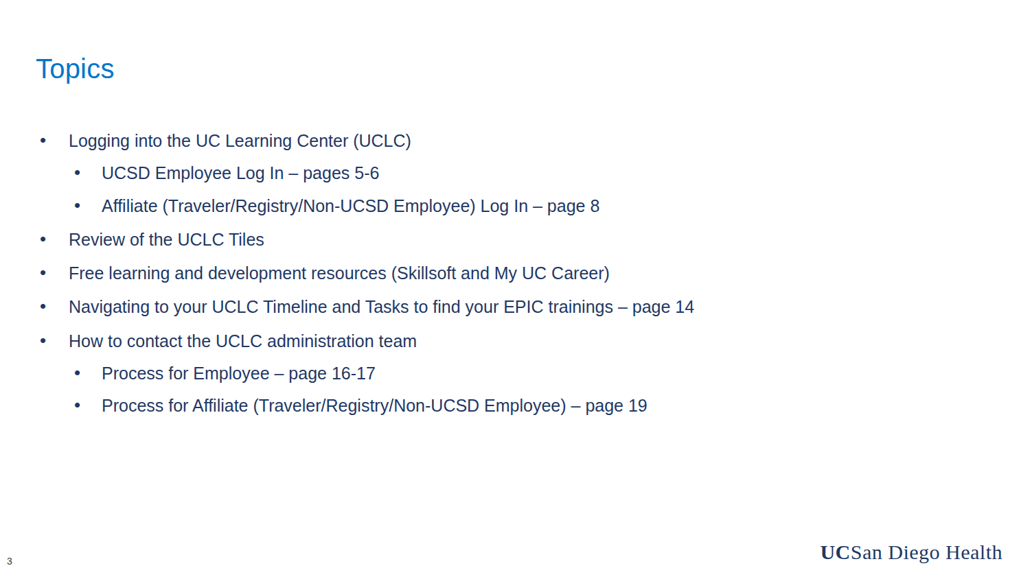Topics
Logging into the UC Learning Center (UCLC)
UCSD Employee Log In – pages 5-6
Affiliate (Traveler/Registry/Non-UCSD Employee) Log In – page 8
Review of the UCLC Tiles
Free learning and development resources (Skillsoft and My UC Career)
Navigating to your UCLC Timeline and Tasks to find your EPIC trainings – page 14
How to contact the UCLC administration team
Process for Employee – page 16-17
Process for Affiliate (Traveler/Registry/Non-UCSD Employee) – page 19
3
UCSan Diego Health